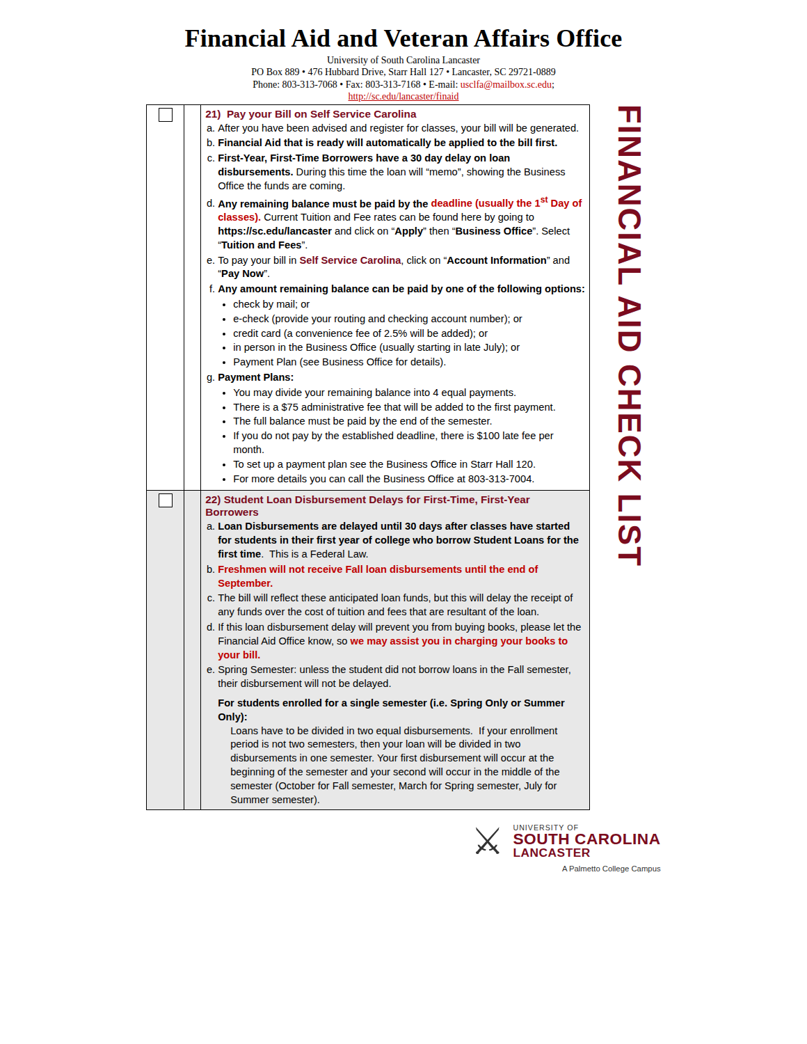Financial Aid and Veteran Affairs Office
University of South Carolina Lancaster
PO Box 889 • 476 Hubbard Drive, Starr Hall 127 • Lancaster, SC 29721-0889
Phone: 803-313-7068 • Fax: 803-313-7168 • E-mail: usclfa@mailbox.sc.edu;
http://sc.edu/lancaster/finaid
| | | 21) Pay your Bill on Self Service Carolina After you have been advised and register for classes, your bill will be generated. Financial Aid that is ready will automatically be applied to the bill first. First-Year, First-Time Borrowers have a 30 day delay on loan disbursements. During this time the loan will “memo”, showing the Business Office the funds are coming. Any remaining balance must be paid by the deadline (usually the 1 st Day of classes). Current Tuition and Fee rates can be found here by going to https://sc.edu/lancaster and click on “ Apply ” then “ Business Office ”. Select “ Tuition and Fees ”. To pay your bill in Self Service Carolina , click on “ Account Information ” and “ Pay Now ”. Any amount remaining balance can be paid by one of the following options: check by mail; or e-check (provide your routing and checking account number); or credit card (a convenience fee of 2.5% will be added); or in person in the Business Office (usually starting in late July); or Payment Plan (see Business Office for details). Payment Plans: You may divide your remaining balance into 4 equal payments. There is a $75 administrative fee that will be added to the first payment. The full balance must be paid by the end of the semester. If you do not pay by the established deadline, there is $100 late fee per month. To set up a payment plan see the Business Office in Starr Hall 120. For more details you can call the Business Office at 803-313-7004. |
| | | 22) Student Loan Disbursement Delays for First-Time, First-Year Borrowers Loan Disbursements are delayed until 30 days after classes have started for students in their first year of college who borrow Student Loans for the first time . This is a Federal Law. Freshmen will not receive Fall loan disbursements until the end of September. The bill will reflect these anticipated loan funds, but this will delay the receipt of any funds over the cost of tuition and fees that are resultant of the loan. If this loan disbursement delay will prevent you from buying books, please let the Financial Aid Office know, so we may assist you in charging your books to your bill. Spring Semester: unless the student did not borrow loans in the Fall semester, their disbursement will not be delayed. For students enrolled for a single semester (i.e. Spring Only or Summer Only): Loans have to be divided in two equal disbursements. If your enrollment period is not two semesters, then your loan will be divided in two disbursements in one semester. Your first disbursement will occur at the beginning of the semester and your second will occur in the middle of the semester (October for Fall semester, March for Spring semester, July for Summer semester). |
FINANCIAL AID CHECK LIST
⚔
UNIVERSITY OF
SOUTH CAROLINA
LANCASTER
A Palmetto College Campus